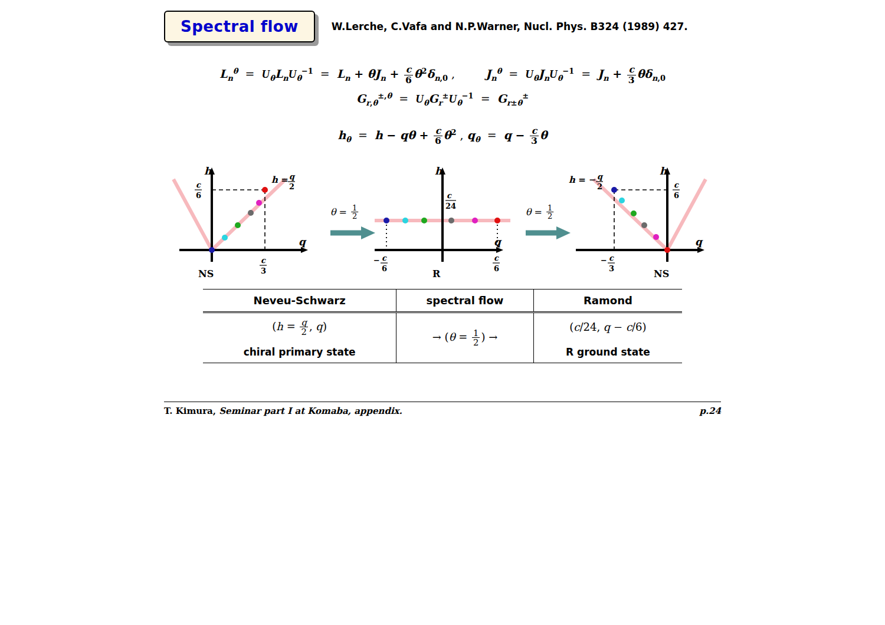Spectral flow
W.Lerche, C.Vafa and N.P.Warner, Nucl. Phys. B324 (1989) 427.
Lnθ = UθLnUθ−1 = Ln + θJn + c 6 θ2δn,0 , Jnθ = UθJnUθ−1 = Jn + c 3 θδn,0
Gr,θ±,θ = UθGr±Uθ−1 = Gr±θ±
hθ = h − qθ + c 6 θ2 , qθ = q − c 3 θ
h q h = q 2 c 6 c 3
NS
θ = 12
h q c 24 − c 6 c 6
R
θ = 12
h q h = − q 2 c 6 − c 3
NS
| Neveu-Schwarz | spectral flow | Ramond |
| --- | --- | --- |
| ( h = q 2 , q ) | → ( θ = 1 2 ) → | ( c /24, q − c /6) |
| chiral primary state | R ground state |
T. Kimura, Seminar part I at Komaba, appendix.
p.24